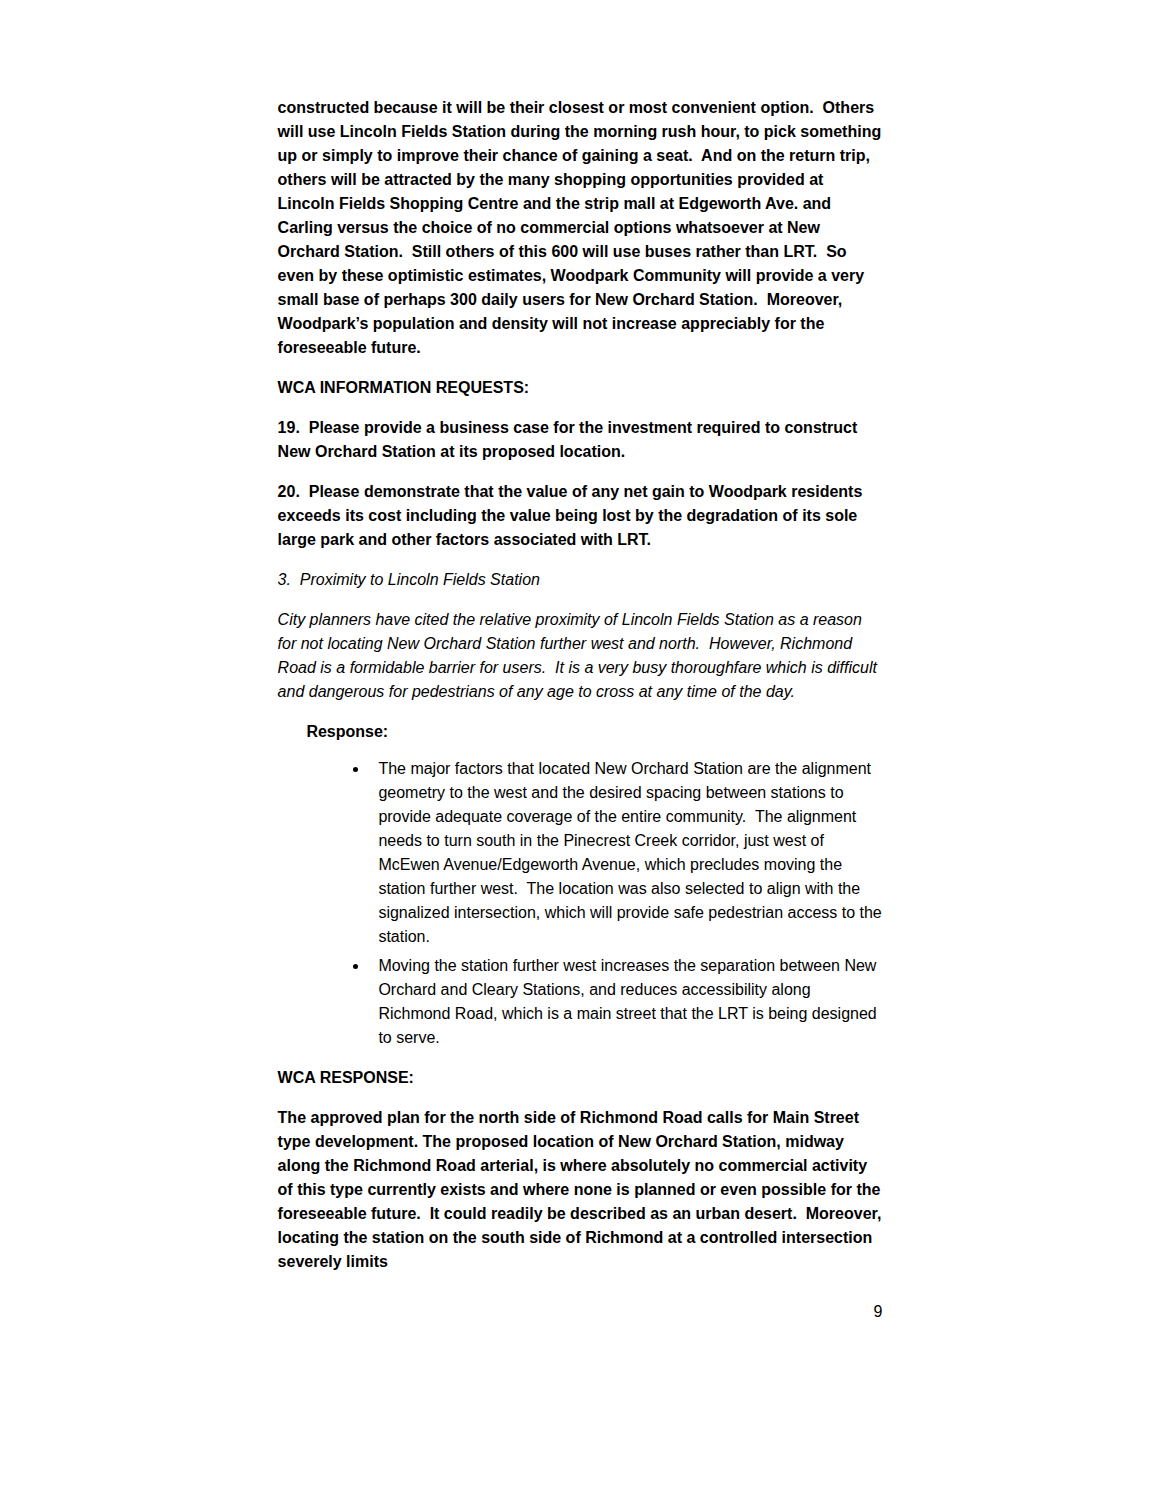constructed because it will be their closest or most convenient option. Others will use Lincoln Fields Station during the morning rush hour, to pick something up or simply to improve their chance of gaining a seat. And on the return trip, others will be attracted by the many shopping opportunities provided at Lincoln Fields Shopping Centre and the strip mall at Edgeworth Ave. and Carling versus the choice of no commercial options whatsoever at New Orchard Station. Still others of this 600 will use buses rather than LRT. So even by these optimistic estimates, Woodpark Community will provide a very small base of perhaps 300 daily users for New Orchard Station. Moreover, Woodpark’s population and density will not increase appreciably for the foreseeable future.
WCA INFORMATION REQUESTS:
19. Please provide a business case for the investment required to construct New Orchard Station at its proposed location.
20. Please demonstrate that the value of any net gain to Woodpark residents exceeds its cost including the value being lost by the degradation of its sole large park and other factors associated with LRT.
3. Proximity to Lincoln Fields Station
City planners have cited the relative proximity of Lincoln Fields Station as a reason for not locating New Orchard Station further west and north. However, Richmond Road is a formidable barrier for users. It is a very busy thoroughfare which is difficult and dangerous for pedestrians of any age to cross at any time of the day.
Response:
The major factors that located New Orchard Station are the alignment geometry to the west and the desired spacing between stations to provide adequate coverage of the entire community. The alignment needs to turn south in the Pinecrest Creek corridor, just west of McEwen Avenue/Edgeworth Avenue, which precludes moving the station further west. The location was also selected to align with the signalized intersection, which will provide safe pedestrian access to the station.
Moving the station further west increases the separation between New Orchard and Cleary Stations, and reduces accessibility along Richmond Road, which is a main street that the LRT is being designed to serve.
WCA RESPONSE:
The approved plan for the north side of Richmond Road calls for Main Street type development. The proposed location of New Orchard Station, midway along the Richmond Road arterial, is where absolutely no commercial activity of this type currently exists and where none is planned or even possible for the foreseeable future. It could readily be described as an urban desert. Moreover, locating the station on the south side of Richmond at a controlled intersection severely limits
9